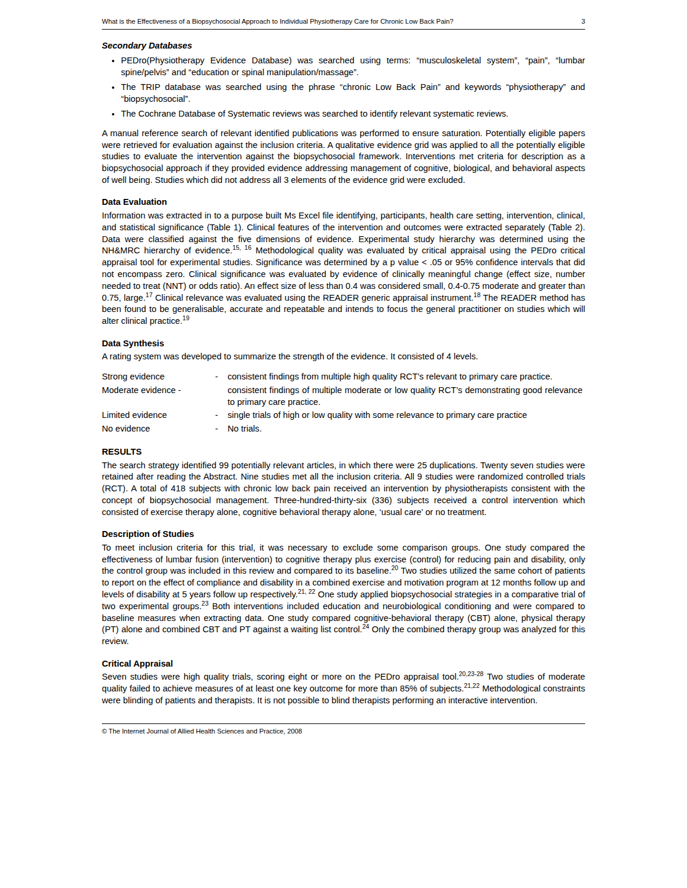What is the Effectiveness of a Biopsychosocial Approach to Individual Physiotherapy Care for Chronic Low Back Pain? 3
Secondary Databases
PEDro(Physiotherapy Evidence Database) was searched using terms: “musculoskeletal system”, “pain”, “lumbar spine/pelvis” and “education or spinal manipulation/massage”.
The TRIP database was searched using the phrase “chronic Low Back Pain” and keywords “physiotherapy” and “biopsychosocial”.
The Cochrane Database of Systematic reviews was searched to identify relevant systematic reviews.
A manual reference search of relevant identified publications was performed to ensure saturation. Potentially eligible papers were retrieved for evaluation against the inclusion criteria. A qualitative evidence grid was applied to all the potentially eligible studies to evaluate the intervention against the biopsychosocial framework. Interventions met criteria for description as a biopsychosocial approach if they provided evidence addressing management of cognitive, biological, and behavioral aspects of well being. Studies which did not address all 3 elements of the evidence grid were excluded.
Data Evaluation
Information was extracted in to a purpose built Ms Excel file identifying, participants, health care setting, intervention, clinical, and statistical significance (Table 1). Clinical features of the intervention and outcomes were extracted separately (Table 2). Data were classified against the five dimensions of evidence. Experimental study hierarchy was determined using the NH&MRC hierarchy of evidence.15, 16 Methodological quality was evaluated by critical appraisal using the PEDro critical appraisal tool for experimental studies. Significance was determined by a p value < .05 or 95% confidence intervals that did not encompass zero. Clinical significance was evaluated by evidence of clinically meaningful change (effect size, number needed to treat (NNT) or odds ratio). An effect size of less than 0.4 was considered small, 0.4-0.75 moderate and greater than 0.75, large.17 Clinical relevance was evaluated using the READER generic appraisal instrument.18 The READER method has been found to be generalisable, accurate and repeatable and intends to focus the general practitioner on studies which will alter clinical practice.19
Data Synthesis
A rating system was developed to summarize the strength of the evidence. It consisted of 4 levels.
| Strong evidence | - | consistent findings from multiple high quality RCT’s relevant to primary care practice. |
| Moderate evidence - | | consistent findings of multiple moderate or low quality RCT’s demonstrating good relevance to primary care practice. |
| Limited evidence | - | single trials of high or low quality with some relevance to primary care practice |
| No evidence | - | No trials. |
RESULTS
The search strategy identified 99 potentially relevant articles, in which there were 25 duplications. Twenty seven studies were retained after reading the Abstract. Nine studies met all the inclusion criteria. All 9 studies were randomized controlled trials (RCT). A total of 418 subjects with chronic low back pain received an intervention by physiotherapists consistent with the concept of biopsychosocial management. Three-hundred-thirty-six (336) subjects received a control intervention which consisted of exercise therapy alone, cognitive behavioral therapy alone, ‘usual care’ or no treatment.
Description of Studies
To meet inclusion criteria for this trial, it was necessary to exclude some comparison groups. One study compared the effectiveness of lumbar fusion (intervention) to cognitive therapy plus exercise (control) for reducing pain and disability, only the control group was included in this review and compared to its baseline.20 Two studies utilized the same cohort of patients to report on the effect of compliance and disability in a combined exercise and motivation program at 12 months follow up and levels of disability at 5 years follow up respectively.21, 22 One study applied biopsychosocial strategies in a comparative trial of two experimental groups.23 Both interventions included education and neurobiological conditioning and were compared to baseline measures when extracting data. One study compared cognitive-behavioral therapy (CBT) alone, physical therapy (PT) alone and combined CBT and PT against a waiting list control.24 Only the combined therapy group was analyzed for this review.
Critical Appraisal
Seven studies were high quality trials, scoring eight or more on the PEDro appraisal tool.20,23-28 Two studies of moderate quality failed to achieve measures of at least one key outcome for more than 85% of subjects.21,22 Methodological constraints were blinding of patients and therapists. It is not possible to blind therapists performing an interactive intervention.
© The Internet Journal of Allied Health Sciences and Practice, 2008